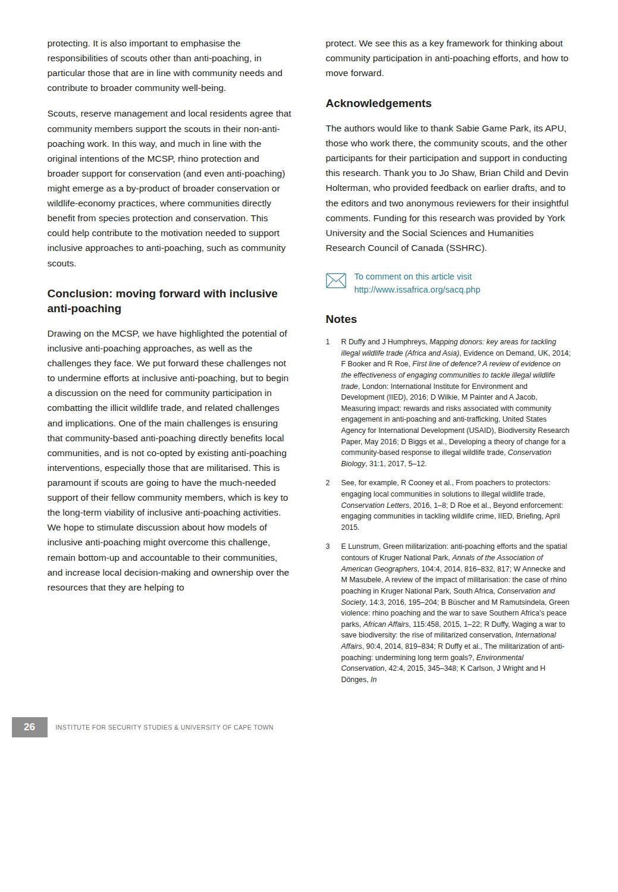protecting. It is also important to emphasise the responsibilities of scouts other than anti-poaching, in particular those that are in line with community needs and contribute to broader community well-being.
Scouts, reserve management and local residents agree that community members support the scouts in their non-anti-poaching work. In this way, and much in line with the original intentions of the MCSP, rhino protection and broader support for conservation (and even anti-poaching) might emerge as a by-product of broader conservation or wildlife-economy practices, where communities directly benefit from species protection and conservation. This could help contribute to the motivation needed to support inclusive approaches to anti-poaching, such as community scouts.
Conclusion: moving forward with inclusive anti-poaching
Drawing on the MCSP, we have highlighted the potential of inclusive anti-poaching approaches, as well as the challenges they face. We put forward these challenges not to undermine efforts at inclusive anti-poaching, but to begin a discussion on the need for community participation in combatting the illicit wildlife trade, and related challenges and implications. One of the main challenges is ensuring that community-based anti-poaching directly benefits local communities, and is not co-opted by existing anti-poaching interventions, especially those that are militarised. This is paramount if scouts are going to have the much-needed support of their fellow community members, which is key to the long-term viability of inclusive anti-poaching activities. We hope to stimulate discussion about how models of inclusive anti-poaching might overcome this challenge, remain bottom-up and accountable to their communities, and increase local decision-making and ownership over the resources that they are helping to
protect. We see this as a key framework for thinking about community participation in anti-poaching efforts, and how to move forward.
Acknowledgements
The authors would like to thank Sabie Game Park, its APU, those who work there, the community scouts, and the other participants for their participation and support in conducting this research. Thank you to Jo Shaw, Brian Child and Devin Holterman, who provided feedback on earlier drafts, and to the editors and two anonymous reviewers for their insightful comments. Funding for this research was provided by York University and the Social Sciences and Humanities Research Council of Canada (SSHRC).
To comment on this article visit
http://www.issafrica.org/sacq.php
Notes
1 R Duffy and J Humphreys, Mapping donors: key areas for tackling illegal wildlife trade (Africa and Asia), Evidence on Demand, UK, 2014; F Booker and R Roe, First line of defence? A review of evidence on the effectiveness of engaging communities to tackle illegal wildlife trade, London: International Institute for Environment and Development (IIED), 2016; D Wilkie, M Painter and A Jacob, Measuring impact: rewards and risks associated with community engagement in anti-poaching and anti-trafficking, United States Agency for International Development (USAID), Biodiversity Research Paper, May 2016; D Biggs et al., Developing a theory of change for a community-based response to illegal wildlife trade, Conservation Biology, 31:1, 2017, 5–12.
2 See, for example, R Cooney et al., From poachers to protectors: engaging local communities in solutions to illegal wildlife trade, Conservation Letters, 2016, 1–8; D Roe et al., Beyond enforcement: engaging communities in tackling wildlife crime, IIED, Briefing, April 2015.
3 E Lunstrum, Green militarization: anti-poaching efforts and the spatial contours of Kruger National Park, Annals of the Association of American Geographers, 104:4, 2014, 816–832, 817; W Annecke and M Masubele, A review of the impact of militarisation: the case of rhino poaching in Kruger National Park, South Africa, Conservation and Society, 14:3, 2016, 195–204; B Büscher and M Ramutsindela, Green violence: rhino poaching and the war to save Southern Africa's peace parks, African Affairs, 115:458, 2015, 1–22; R Duffy, Waging a war to save biodiversity: the rise of militarized conservation, International Affairs, 90:4, 2014, 819–834; R Duffy et al., The militarization of anti-poaching: undermining long term goals?, Environmental Conservation, 42:4, 2015, 345–348; K Carlson, J Wright and H Dönges, In
26
Institute for Security Studies & University of Cape Town